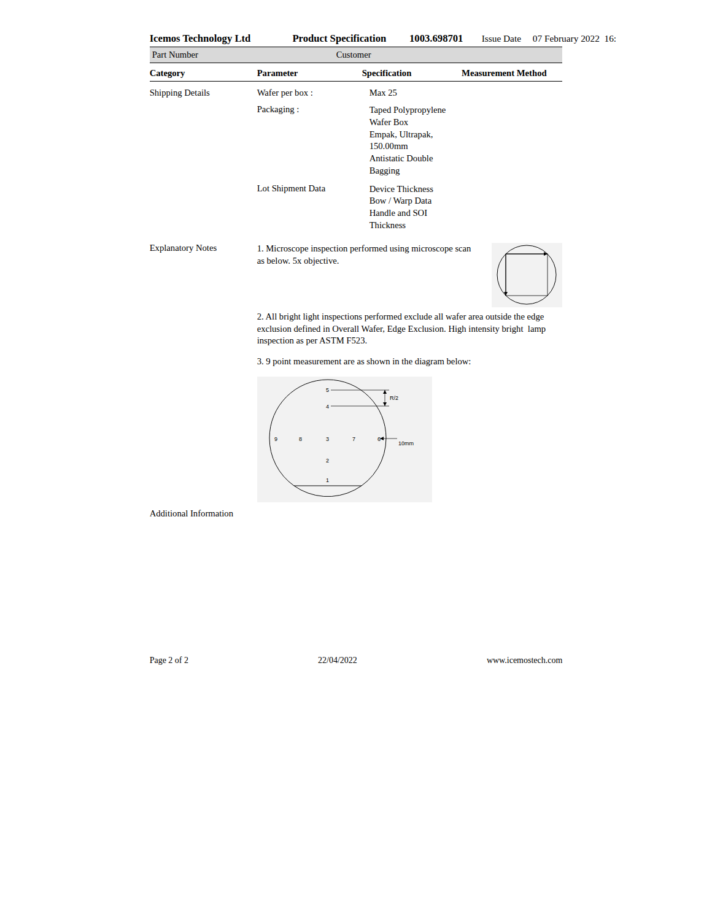Icemos Technology Ltd Product Specification 1003.698701 Issue Date 07 February 2022 16:
Part Number Customer
Category
Parameter
Specification
Measurement Method
Shipping Details
Wafer per box :
Max 25
Packaging :
Taped Polypropylene Wafer Box
Empak, Ultrapak, 150.00mm
Antistatic Double Bagging
Lot Shipment Data
Device Thickness
Bow / Warp Data
Handle and SOI Thickness
Explanatory Notes
1. Microscope inspection performed using microscope scan as below. 5x objective.
2. All bright light inspections performed exclude all wafer area outside the edge exclusion defined in Overall Wafer, Edge Exclusion. High intensity bright lamp inspection as per ASTM F523.
3. 9 point measurement are as shown in the diagram below:
5 4 3 2 1 9 8 7 6 R/2 10mm
Additional Information
Page 2 of 2
22/04/2022
www.icemostech.com